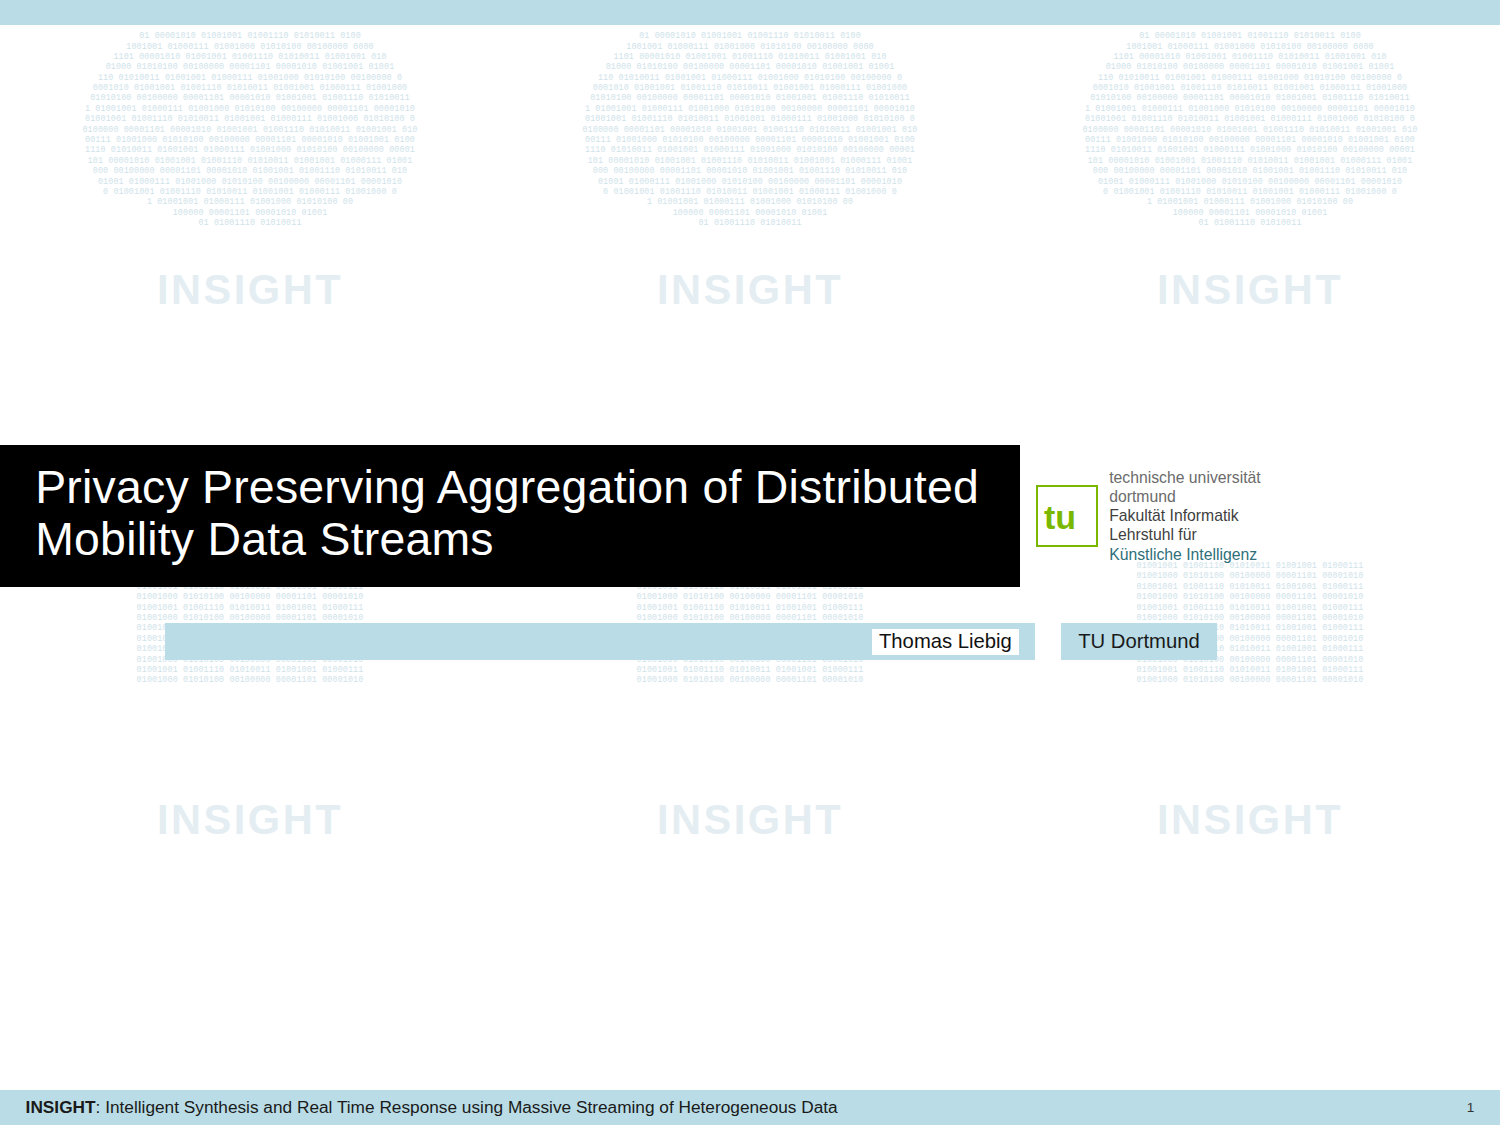01 00001010 01001001 01001110 01010011 0100
1001001 01000111 01001000 01010100 00100000 0000
1101 00001010 01001001 01001110 01010011 01001001 010
01000 01010100 00100000 00001101 00001010 01001001 01001
110 01010011 01001001 01000111 01001000 01010100 00100000 0
0001010 01001001 01001110 01010011 01001001 01000111 01001000
01010100 00100000 00001101 00001010 01001001 01001110 01010011
1 01001001 01000111 01001000 01010100 00100000 00001101 00001010
01001001 01001110 01010011 01001001 01000111 01001000 01010100 0
0100000 00001101 00001010 01001001 01001110 01010011 01001001 010
00111 01001000 01010100 00100000 00001101 00001010 01001001 0100
1110 01010011 01001001 01000111 01001000 01010100 00100000 00001
101 00001010 01001001 01001110 01010011 01001001 01000111 01001
000 00100000 00001101 00001010 01001001 01001110 01010011 010
01001 01000111 01001000 01010100 00100000 00001101 00001010
0 01001001 01001110 01010011 01001001 01000111 01001000 0
INSIGHT 1 01001001 01000111 01001000 01010100 00
100000 00001101 00001010 01001
01 01001110 01010011
01 00001010 01001001 01001110 01010011 0100
1001001 01000111 01001000 01010100 00100000 0000
1101 00001010 01001001 01001110 01010011 01001001 010
01000 01010100 00100000 00001101 00001010 01001001 01001
110 01010011 01001001 01000111 01001000 01010100 00100000 0
0001010 01001001 01001110 01010011 01001001 01000111 01001000
01010100 00100000 00001101 00001010 01001001 01001110 01010011
1 01001001 01000111 01001000 01010100 00100000 00001101 00001010
01001001 01001110 01010011 01001001 01000111 01001000 01010100 0
0100000 00001101 00001010 01001001 01001110 01010011 01001001 010
00111 01001000 01010100 00100000 00001101 00001010 01001001 0100
1110 01010011 01001001 01000111 01001000 01010100 00100000 00001
101 00001010 01001001 01001110 01010011 01001001 01000111 01001
000 00100000 00001101 00001010 01001001 01001110 01010011 010
01001 01000111 01001000 01010100 00100000 00001101 00001010
0 01001001 01001110 01010011 01001001 01000111 01001000 0
INSIGHT 1 01001001 01000111 01001000 01010100 00
100000 00001101 00001010 01001
01 01001110 01010011
01 00001010 01001001 01001110 01010011 0100
1001001 01000111 01001000 01010100 00100000 0000
1101 00001010 01001001 01001110 01010011 01001001 010
01000 01010100 00100000 00001101 00001010 01001001 01001
110 01010011 01001001 01000111 01001000 01010100 00100000 0
0001010 01001001 01001110 01010011 01001001 01000111 01001000
01010100 00100000 00001101 00001010 01001001 01001110 01010011
1 01001001 01000111 01001000 01010100 00100000 00001101 00001010
01001001 01001110 01010011 01001001 01000111 01001000 01010100 0
0100000 00001101 00001010 01001001 01001110 01010011 01001001 010
00111 01001000 01010100 00100000 00001101 00001010 01001001 0100
1110 01010011 01001001 01000111 01001000 01010100 00100000 00001
101 00001010 01001001 01001110 01010011 01001001 01000111 01001
000 00100000 00001101 00001010 01001001 01001110 01010011 010
01001 01000111 01001000 01010100 00100000 00001101 00001010
0 01001001 01001110 01010011 01001001 01000111 01001000 0
INSIGHT 1 01001001 01000111 01001000 01010100 00
100000 00001101 00001010 01001
01 01001110 01010011
01001001 01001110 01010011 01001001 01000111
01001000 01010100 00100000 00001101 00001010
01001001 01001110 01010011 01001001 01000111
01001000 01010100 00100000 00001101 00001010
01001001 01001110 01010011 01001001 01000111
01001000 01010100 00100000 00001101 00001010
01001001 01001110 01010011 01001001 01000111
01001000 01010100 00100000 00001101 00001010
INSIGHT 01001001 01001110 01010011 01001001 01000111
01001000 01010100 00100000 00001101 00001010
01001001 01001110 01010011 01001001 01000111
01001000 01010100 00100000 00001101 00001010
01001001 01001110 01010011 01001001 01000111
01001000 01010100 00100000 00001101 00001010
01001001 01001110 01010011 01001001 01000111
01001000 01010100 00100000 00001101 00001010
01001001 01001110 01010011 01001001 01000111
01001000 01010100 00100000 00001101 00001010
01001001 01001110 01010011 01001001 01000111
01001000 01010100 00100000 00001101 00001010
INSIGHT 01001001 01001110 01010011 01001001 01000111
01001000 01010100 00100000 00001101 00001010
01001001 01001110 01010011 01001001 01000111
01001000 01010100 00100000 00001101 00001010
01001001 01001110 01010011 01001001 01000111
01001000 01010100 00100000 00001101 00001010
01001001 01001110 01010011 01001001 01000111
01001000 01010100 00100000 00001101 00001010
01001001 01001110 01010011 01001001 01000111
01001000 01010100 00100000 00001101 00001010
01001001 01001110 01010011 01001001 01000111
01001000 01010100 00100000 00001101 00001010
INSIGHT 01001001 01001110 01010011 01001001 01000111
01001000 01010100 00100000 00001101 00001010
01001001 01001110 01010011 01001001 01000111
01001000 01010100 00100000 00001101 00001010
Privacy Preserving Aggregation of Distributed Mobility Data Streams
tu
technische universität
dortmund
Fakultät Informatik
Lehrstuhl für
Künstliche Intelligenz
Thomas Liebig
TU Dortmund
INSIGHT: Intelligent Synthesis and Real Time Response using Massive Streaming of Heterogeneous Data
1